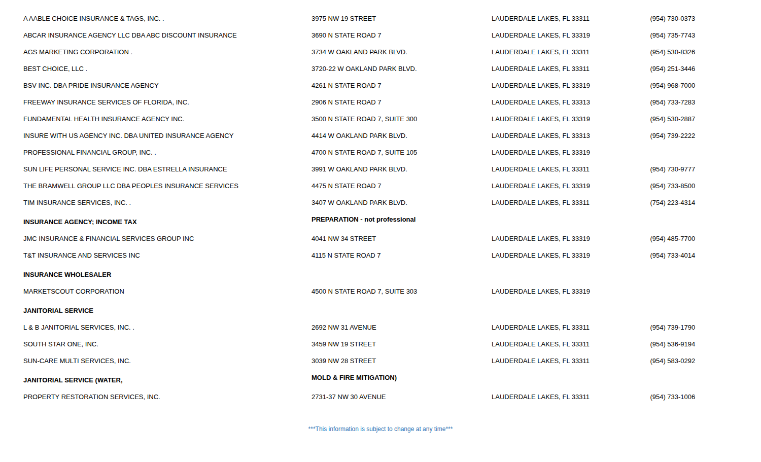| A AABLE CHOICE INSURANCE & TAGS, INC. . | 3975 NW 19 STREET | LAUDERDALE LAKES, FL 33311 | (954) 730-0373 |
| ABCAR INSURANCE AGENCY LLC DBA ABC DISCOUNT INSURANCE | 3690 N STATE ROAD 7 | LAUDERDALE LAKES, FL 33319 | (954) 735-7743 |
| AGS MARKETING CORPORATION . | 3734 W OAKLAND PARK BLVD. | LAUDERDALE LAKES, FL 33311 | (954) 530-8326 |
| BEST CHOICE, LLC . | 3720-22 W OAKLAND PARK BLVD. | LAUDERDALE LAKES, FL 33311 | (954) 251-3446 |
| BSV INC. DBA PRIDE INSURANCE AGENCY | 4261 N STATE ROAD 7 | LAUDERDALE LAKES, FL 33319 | (954) 968-7000 |
| FREEWAY INSURANCE SERVICES OF FLORIDA, INC. | 2906 N STATE ROAD 7 | LAUDERDALE LAKES, FL 33313 | (954) 733-7283 |
| FUNDAMENTAL HEALTH INSURANCE AGENCY INC. | 3500 N STATE ROAD 7, SUITE 300 | LAUDERDALE LAKES, FL 33319 | (954) 530-2887 |
| INSURE WITH US AGENCY INC. DBA UNITED INSURANCE AGENCY | 4414 W OAKLAND PARK BLVD. | LAUDERDALE LAKES, FL 33313 | (954) 739-2222 |
| PROFESSIONAL FINANCIAL GROUP, INC. . | 4700 N STATE ROAD 7, SUITE 105 | LAUDERDALE LAKES, FL 33319 | |
| SUN LIFE PERSONAL SERVICE INC. DBA ESTRELLA INSURANCE | 3991 W OAKLAND PARK BLVD. | LAUDERDALE LAKES, FL 33311 | (954) 730-9777 |
| THE BRAMWELL GROUP LLC DBA PEOPLES INSURANCE SERVICES | 4475 N STATE ROAD 7 | LAUDERDALE LAKES, FL 33319 | (954) 733-8500 |
| TIM INSURANCE SERVICES, INC. . | 3407 W OAKLAND PARK BLVD. | LAUDERDALE LAKES, FL 33311 | (754) 223-4314 |
| INSURANCE AGENCY; INCOME TAX | PREPARATION - not professional |
| JMC INSURANCE & FINANCIAL SERVICES GROUP INC | 4041 NW 34 STREET | LAUDERDALE LAKES, FL 33319 | (954) 485-7700 |
| T&T INSURANCE AND SERVICES INC | 4115 N STATE ROAD 7 | LAUDERDALE LAKES, FL 33319 | (954) 733-4014 |
| INSURANCE WHOLESALER |
| MARKETSCOUT CORPORATION | 4500 N STATE ROAD 7, SUITE 303 | LAUDERDALE LAKES, FL 33319 | |
| JANITORIAL SERVICE |
| L & B JANITORIAL SERVICES, INC. . | 2692 NW 31 AVENUE | LAUDERDALE LAKES, FL 33311 | (954) 739-1790 |
| SOUTH STAR ONE, INC. | 3459 NW 19 STREET | LAUDERDALE LAKES, FL 33311 | (954) 536-9194 |
| SUN-CARE MULTI SERVICES, INC. | 3039 NW 28 STREET | LAUDERDALE LAKES, FL 33311 | (954) 583-0292 |
| JANITORIAL SERVICE (WATER, | MOLD & FIRE MITIGATION) |
| PROPERTY RESTORATION SERVICES, INC. | 2731-37 NW 30 AVENUE | LAUDERDALE LAKES, FL 33311 | (954) 733-1006 |
***This information is subject to change at any time***